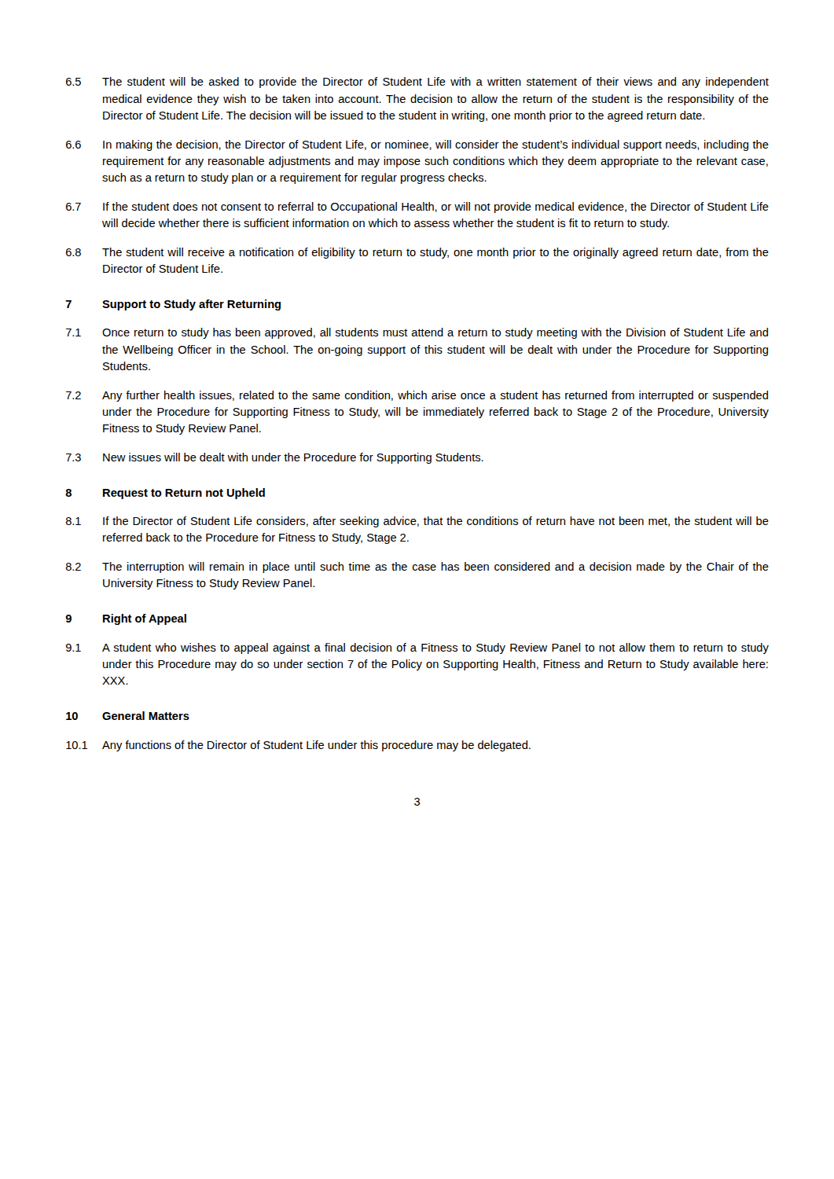6.5
The student will be asked to provide the Director of Student Life with a written statement of their views and any independent medical evidence they wish to be taken into account. The decision to allow the return of the student is the responsibility of the Director of Student Life. The decision will be issued to the student in writing, one month prior to the agreed return date.
6.6
In making the decision, the Director of Student Life, or nominee, will consider the student’s individual support needs, including the requirement for any reasonable adjustments and may impose such conditions which they deem appropriate to the relevant case, such as a return to study plan or a requirement for regular progress checks.
6.7
If the student does not consent to referral to Occupational Health, or will not provide medical evidence, the Director of Student Life will decide whether there is sufficient information on which to assess whether the student is fit to return to study.
6.8
The student will receive a notification of eligibility to return to study, one month prior to the originally agreed return date, from the Director of Student Life.
7 Support to Study after Returning
7.1
Once return to study has been approved, all students must attend a return to study meeting with the Division of Student Life and the Wellbeing Officer in the School. The on-going support of this student will be dealt with under the Procedure for Supporting Students.
7.2
Any further health issues, related to the same condition, which arise once a student has returned from interrupted or suspended under the Procedure for Supporting Fitness to Study, will be immediately referred back to Stage 2 of the Procedure, University Fitness to Study Review Panel.
7.3
New issues will be dealt with under the Procedure for Supporting Students.
8 Request to Return not Upheld
8.1
If the Director of Student Life considers, after seeking advice, that the conditions of return have not been met, the student will be referred back to the Procedure for Fitness to Study, Stage 2.
8.2
The interruption will remain in place until such time as the case has been considered and a decision made by the Chair of the University Fitness to Study Review Panel.
9 Right of Appeal
9.1
A student who wishes to appeal against a final decision of a Fitness to Study Review Panel to not allow them to return to study under this Procedure may do so under section 7 of the Policy on Supporting Health, Fitness and Return to Study available here: XXX.
10 General Matters
10.1
Any functions of the Director of Student Life under this procedure may be delegated.
3